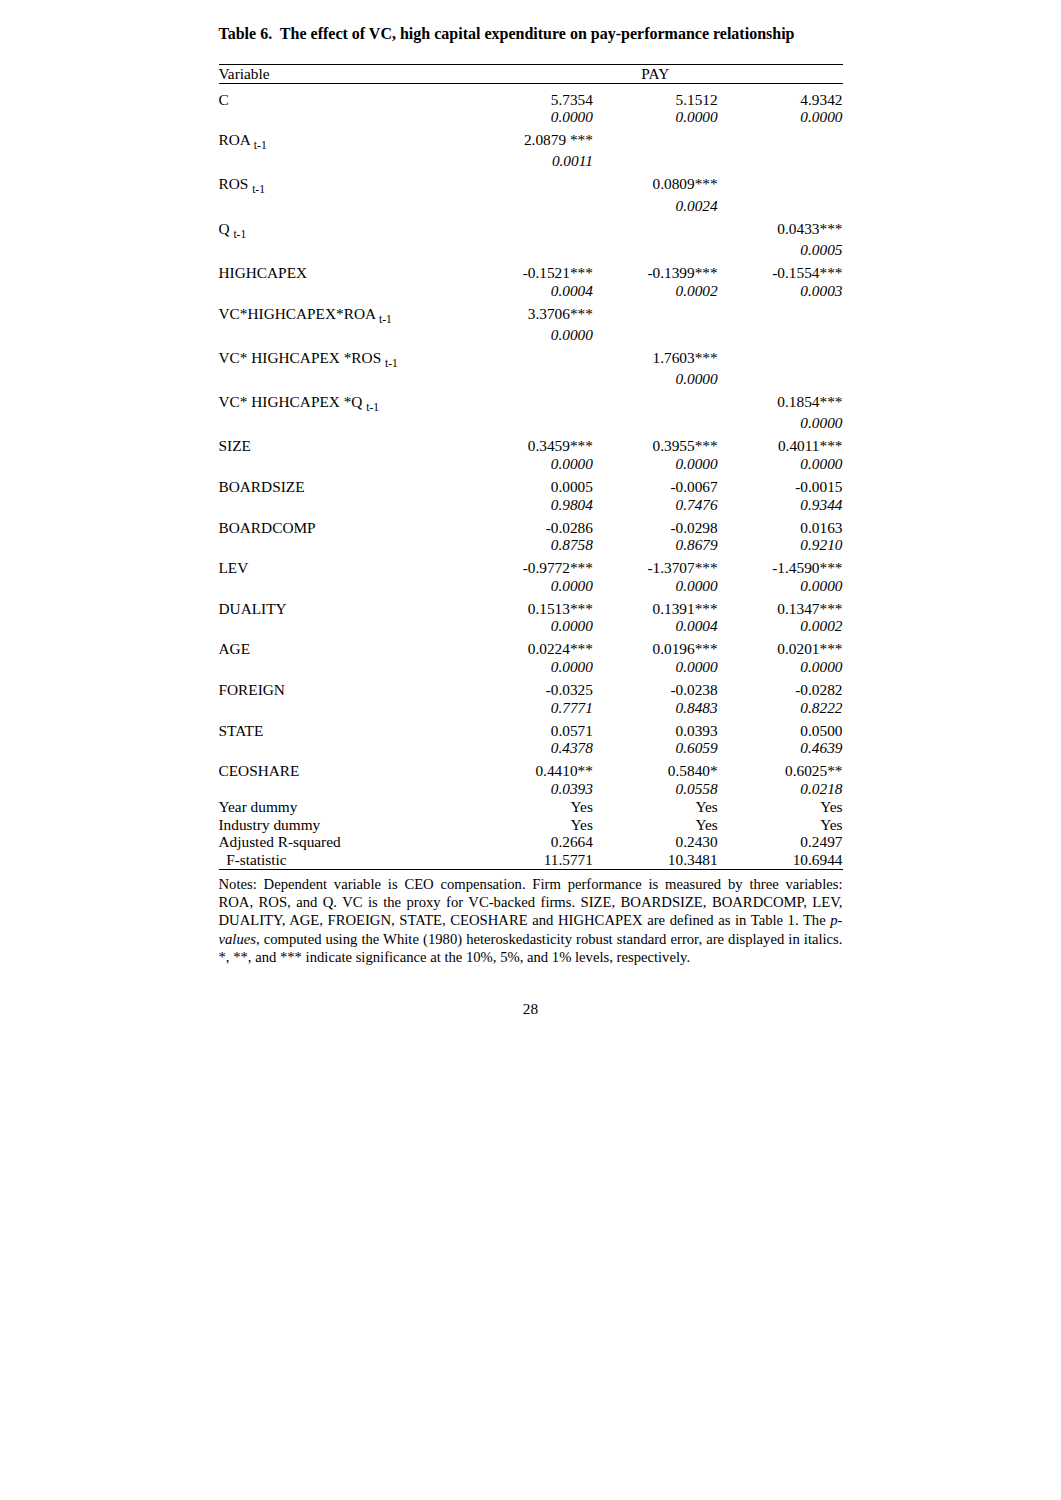Table 6. The effect of VC, high capital expenditure on pay-performance relationship
| Variable | PAY |
| --- | --- |
| C | 5.7354 | 5.1512 | 4.9342 |
| | 0.0000 | 0.0000 | 0.0000 |
| ROA t-1 | 2.0879 *** | | |
| | 0.0011 | | |
| ROS t-1 | | 0.0809*** | |
| | | 0.0024 | |
| Q t-1 | | | 0.0433*** |
| | | | 0.0005 |
| HIGHCAPEX | -0.1521*** | -0.1399*** | -0.1554*** |
| | 0.0004 | 0.0002 | 0.0003 |
| VC*HIGHCAPEX*ROA t-1 | 3.3706*** | | |
| | 0.0000 | | |
| VC* HIGHCAPEX *ROS t-1 | | 1.7603*** | |
| | | 0.0000 | |
| VC* HIGHCAPEX *Q t-1 | | | 0.1854*** |
| | | | 0.0000 |
| SIZE | 0.3459*** | 0.3955*** | 0.4011*** |
| | 0.0000 | 0.0000 | 0.0000 |
| BOARDSIZE | 0.0005 | -0.0067 | -0.0015 |
| | 0.9804 | 0.7476 | 0.9344 |
| BOARDCOMP | -0.0286 | -0.0298 | 0.0163 |
| | 0.8758 | 0.8679 | 0.9210 |
| LEV | -0.9772*** | -1.3707*** | -1.4590*** |
| | 0.0000 | 0.0000 | 0.0000 |
| DUALITY | 0.1513*** | 0.1391*** | 0.1347*** |
| | 0.0000 | 0.0004 | 0.0002 |
| AGE | 0.0224*** | 0.0196*** | 0.0201*** |
| | 0.0000 | 0.0000 | 0.0000 |
| FOREIGN | -0.0325 | -0.0238 | -0.0282 |
| | 0.7771 | 0.8483 | 0.8222 |
| STATE | 0.0571 | 0.0393 | 0.0500 |
| | 0.4378 | 0.6059 | 0.4639 |
| CEOSHARE | 0.4410** | 0.5840* | 0.6025** |
| | 0.0393 | 0.0558 | 0.0218 |
| Year dummy | Yes | Yes | Yes |
| Industry dummy | Yes | Yes | Yes |
| Adjusted R-squared | 0.2664 | 0.2430 | 0.2497 |
| F-statistic | 11.5771 | 10.3481 | 10.6944 |
Notes: Dependent variable is CEO compensation. Firm performance is measured by three variables: ROA, ROS, and Q. VC is the proxy for VC-backed firms. SIZE, BOARDSIZE, BOARDCOMP, LEV, DUALITY, AGE, FROEIGN, STATE, CEOSHARE and HIGHCAPEX are defined as in Table 1. The p-values, computed using the White (1980) heteroskedasticity robust standard error, are displayed in italics. *, **, and *** indicate significance at the 10%, 5%, and 1% levels, respectively.
28